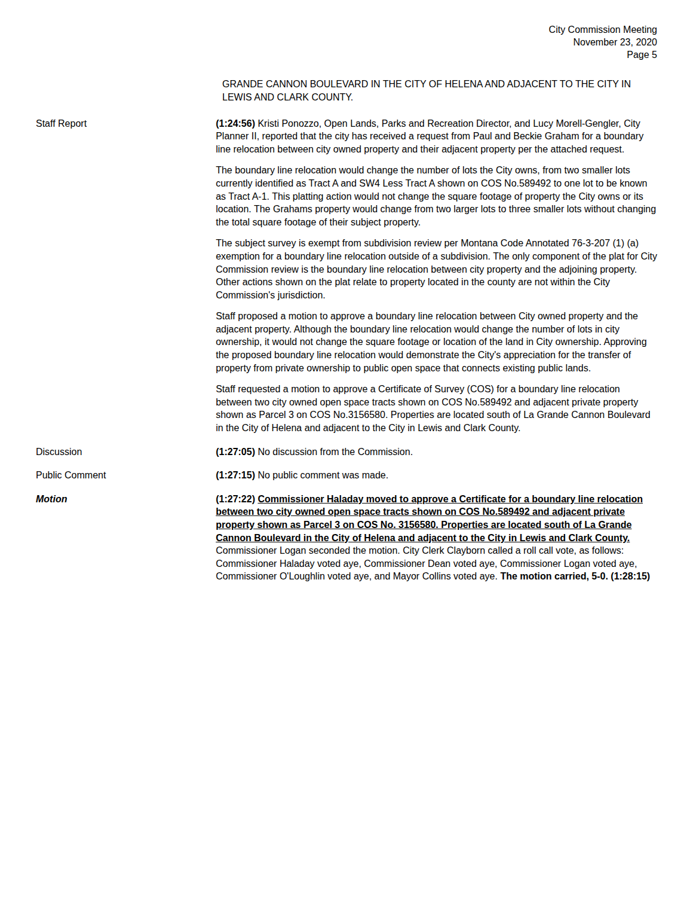City Commission Meeting
November 23, 2020
Page 5
GRANDE CANNON BOULEVARD IN THE CITY OF HELENA AND ADJACENT TO THE CITY IN LEWIS AND CLARK COUNTY.
Staff Report
(1:24:56) Kristi Ponozzo, Open Lands, Parks and Recreation Director, and Lucy Morell-Gengler, City Planner II, reported that the city has received a request from Paul and Beckie Graham for a boundary line relocation between city owned property and their adjacent property per the attached request.
The boundary line relocation would change the number of lots the City owns, from two smaller lots currently identified as Tract A and SW4 Less Tract A shown on COS No.589492 to one lot to be known as Tract A-1. This platting action would not change the square footage of property the City owns or its location. The Grahams property would change from two larger lots to three smaller lots without changing the total square footage of their subject property.
The subject survey is exempt from subdivision review per Montana Code Annotated 76-3-207 (1) (a) exemption for a boundary line relocation outside of a subdivision. The only component of the plat for City Commission review is the boundary line relocation between city property and the adjoining property. Other actions shown on the plat relate to property located in the county are not within the City Commission's jurisdiction.
Staff proposed a motion to approve a boundary line relocation between City owned property and the adjacent property. Although the boundary line relocation would change the number of lots in city ownership, it would not change the square footage or location of the land in City ownership. Approving the proposed boundary line relocation would demonstrate the City's appreciation for the transfer of property from private ownership to public open space that connects existing public lands.
Staff requested a motion to approve a Certificate of Survey (COS) for a boundary line relocation between two city owned open space tracts shown on COS No.589492 and adjacent private property shown as Parcel 3 on COS No.3156580. Properties are located south of La Grande Cannon Boulevard in the City of Helena and adjacent to the City in Lewis and Clark County.
Discussion
(1:27:05) No discussion from the Commission.
Public Comment
(1:27:15) No public comment was made.
Motion
(1:27:22) Commissioner Haladay moved to approve a Certificate for a boundary line relocation between two city owned open space tracts shown on COS No.589492 and adjacent private property shown as Parcel 3 on COS No. 3156580. Properties are located south of La Grande Cannon Boulevard in the City of Helena and adjacent to the City in Lewis and Clark County. Commissioner Logan seconded the motion. City Clerk Clayborn called a roll call vote, as follows: Commissioner Haladay voted aye, Commissioner Dean voted aye, Commissioner Logan voted aye, Commissioner O'Loughlin voted aye, and Mayor Collins voted aye. The motion carried, 5-0. (1:28:15)